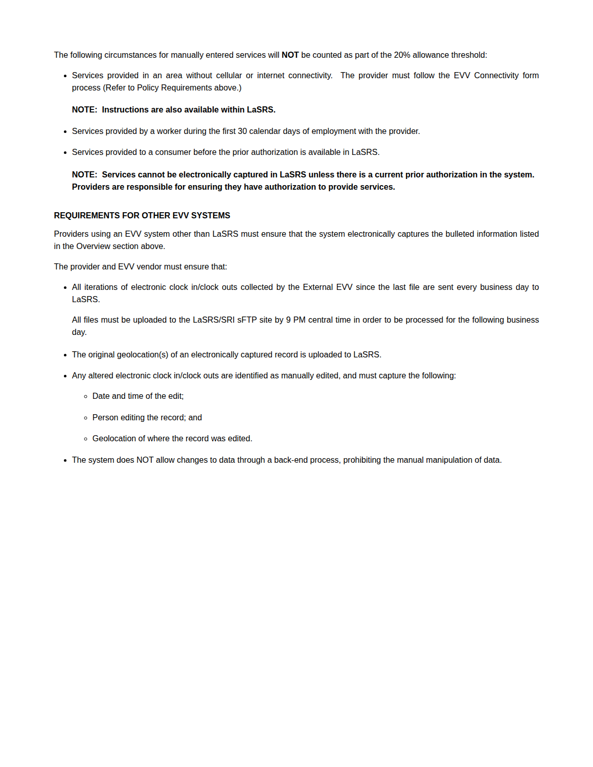The following circumstances for manually entered services will NOT be counted as part of the 20% allowance threshold:
Services provided in an area without cellular or internet connectivity. The provider must follow the EVV Connectivity form process (Refer to Policy Requirements above.)
NOTE: Instructions are also available within LaSRS.
Services provided by a worker during the first 30 calendar days of employment with the provider.
Services provided to a consumer before the prior authorization is available in LaSRS.
NOTE: Services cannot be electronically captured in LaSRS unless there is a current prior authorization in the system. Providers are responsible for ensuring they have authorization to provide services.
Requirements for Other EVV Systems
Providers using an EVV system other than LaSRS must ensure that the system electronically captures the bulleted information listed in the Overview section above.
The provider and EVV vendor must ensure that:
All iterations of electronic clock in/clock outs collected by the External EVV since the last file are sent every business day to LaSRS.
All files must be uploaded to the LaSRS/SRI sFTP site by 9 PM central time in order to be processed for the following business day.
The original geolocation(s) of an electronically captured record is uploaded to LaSRS.
Any altered electronic clock in/clock outs are identified as manually edited, and must capture the following:
Date and time of the edit;
Person editing the record; and
Geolocation of where the record was edited.
The system does NOT allow changes to data through a back-end process, prohibiting the manual manipulation of data.